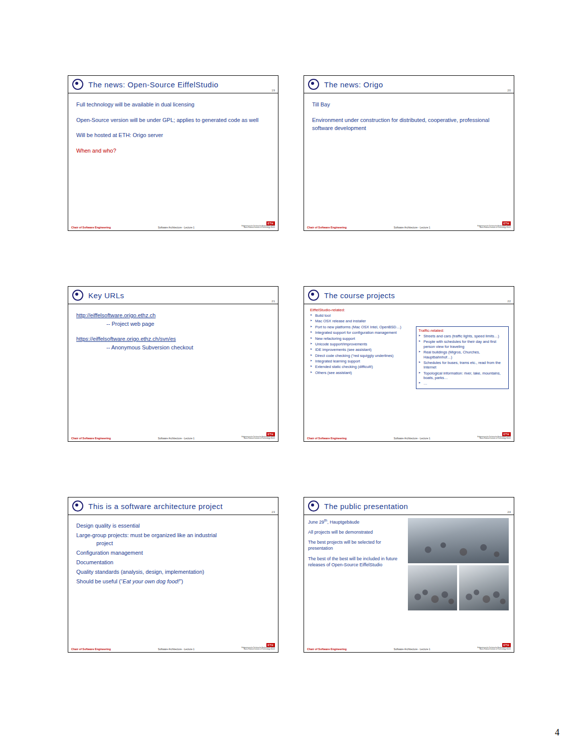The news: Open-Source EiffelStudio 19
Full technology will be available in dual licensing
Open-Source version will be under GPL; applies to generated code as well
Will be hosted at ETH: Origo server
When and who?
Chair of Software Engineering Software Architecture - Lecture 1 ETH Eidgenössische Technische Hochschule Zürich
Swiss Federal Institute of Technology Zurich
The news: Origo 20
Till Bay
Environment under construction for distributed, cooperative, professional software development
Chair of Software Engineering Software Architecture - Lecture 1 ETH Eidgenössische Technische Hochschule Zürich
Swiss Federal Institute of Technology Zurich
Key URLs 21
http://eiffelsoftware.origo.ethz.ch -- Project web page
https://eiffelsoftware.origo.ethz.ch/svn/es -- Anonymous Subversion checkout
Chair of Software Engineering Software Architecture - Lecture 1 ETH Eidgenössische Technische Hochschule Zürich
Swiss Federal Institute of Technology Zurich
The course projects 22
EiffelStudio-related:
Build tool
Mac OSX release and installer
Port to new platforms (Mac OSX Intel, OpenBSD…)
Integrated support for configuration management
New refactoring support
Unicode support/improvements
IDE improvements (see assistant)
Direct code checking (“red squiggly underlines)
Integrated learning support
Extended static checking (difficult!)
Others (see assistant)
Traffic-related:
Streets and cars (traffic lights, speed limits…)
People with schedules for their day and first person view for traveling
Real buildings (Migros, Churches, Hauptbahnhof…)
Schedules for buses, trams etc., read from the Internet
Topological information: river, lake, mountains, boats, parks…
…
Chair of Software Engineering Software Architecture - Lecture 1 ETH Eidgenössische Technische Hochschule Zürich
Swiss Federal Institute of Technology Zurich
This is a software architecture project 23
Design quality is essential
Large-group projects: must be organized like an industrial project
Configuration management
Documentation
Quality standards (analysis, design, implementation)
Should be useful (“Eat your own dog food!”)
Chair of Software Engineering Software Architecture - Lecture 1 ETH Eidgenössische Technische Hochschule Zürich
Swiss Federal Institute of Technology Zurich
The public presentation 24
June 29th, Hauptgebäude
All projects will be demonstrated
The best projects will be selected for presentation
The best of the best will be included in future releases of Open-Source EiffelStudio
Chair of Software Engineering Software Architecture - Lecture 1 ETH Eidgenössische Technische Hochschule Zürich
Swiss Federal Institute of Technology Zurich
4